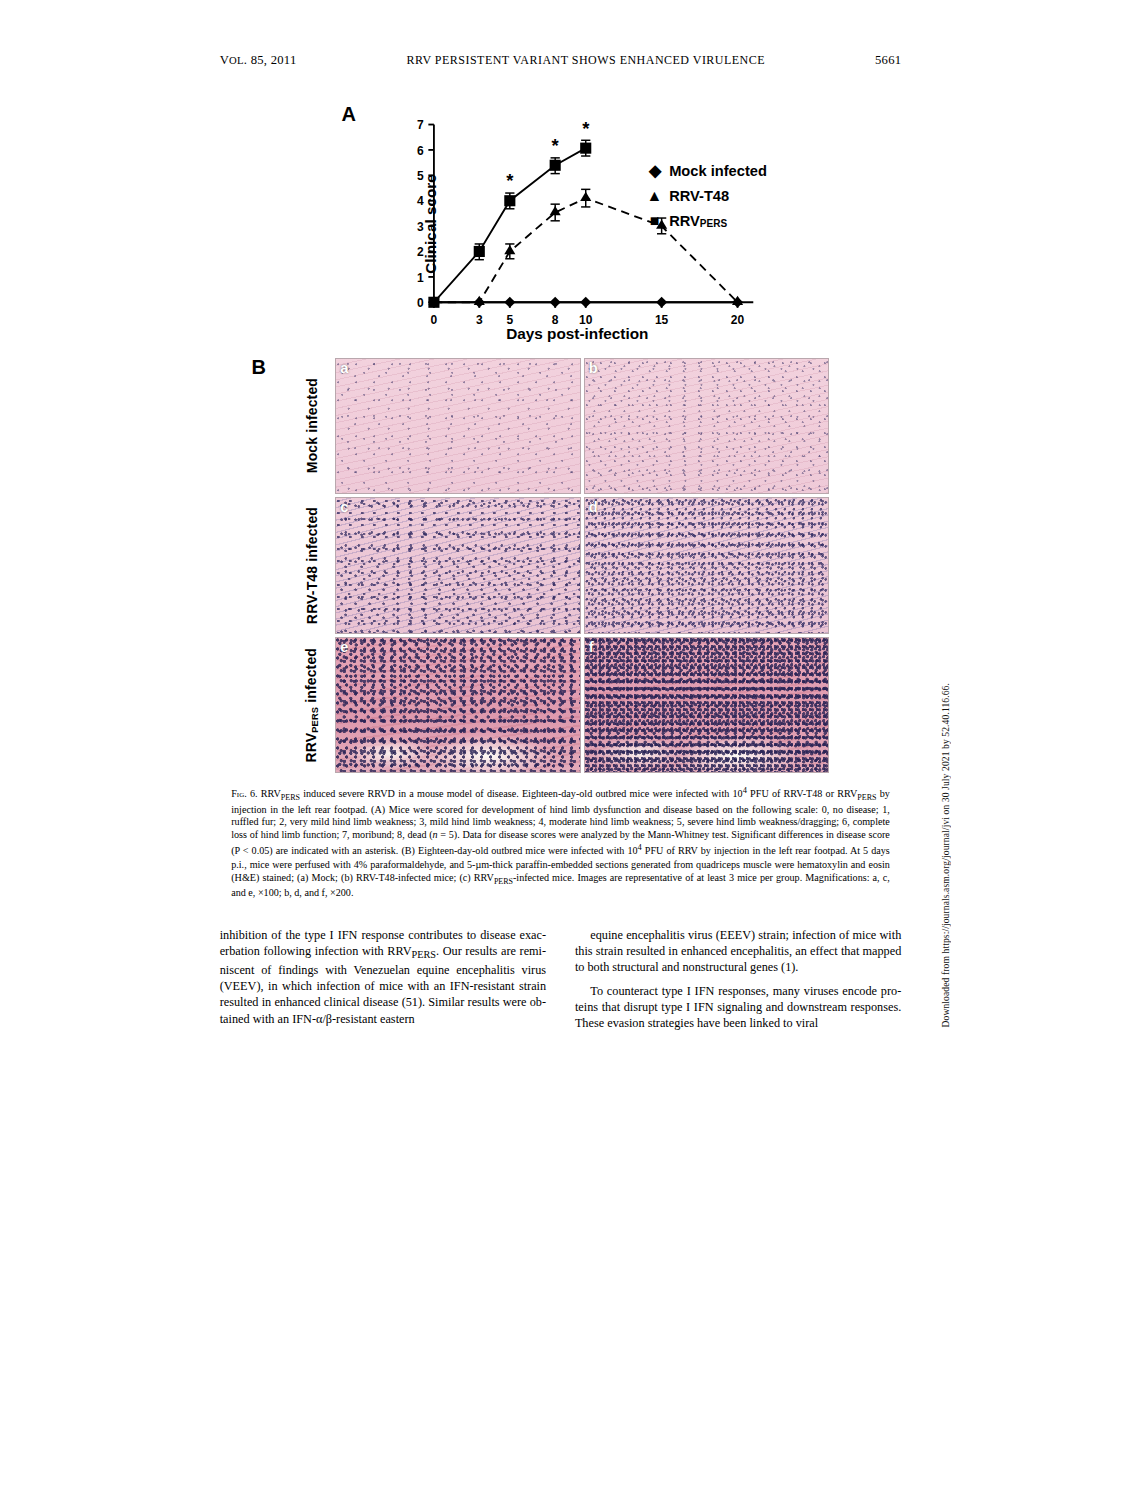VOL. 85, 2011
RRV persistent variant shows enhanced virulence
5661
A
Clinical score
0 1 2 3 4 5 6 7 0 3 5 8 10 15 20 * * *
◆ Mock infected
▲ RRV-T48
■ RRVPERS
Days post-infection
B
Mock infected
a
b
RRV-T48 infected
c
d
RRVPERS infected
e
f
Fig. 6. RRVPERS induced severe RRVD in a mouse model of disease. Eighteen-day-old outbred mice were infected with 104 PFU of RRV-T48 or RRVPERS by injection in the left rear footpad. (A) Mice were scored for development of hind limb dysfunction and disease based on the following scale: 0, no disease; 1, ruffled fur; 2, very mild hind limb weakness; 3, mild hind limb weakness; 4, moderate hind limb weakness; 5, severe hind limb weakness/dragging; 6, complete loss of hind limb function; 7, moribund; 8, dead (n = 5). Data for disease scores were analyzed by the Mann-Whitney test. Significant differences in disease score (P < 0.05) are indicated with an asterisk. (B) Eighteen-day-old outbred mice were infected with 104 PFU of RRV by injection in the left rear footpad. At 5 days p.i., mice were perfused with 4% paraformaldehyde, and 5-µm-thick paraffin-embedded sections generated from quadriceps muscle were hematoxylin and eosin (H&E) stained; (a) Mock; (b) RRV-T48-infected mice; (c) RRVPERS-infected mice. Images are representative of at least 3 mice per group. Magnifications: a, c, and e, ×100; b, d, and f, ×200.
inhibition of the type I IFN response contributes to disease exacerbation following infection with RRVPERS. Our results are reminiscent of findings with Venezuelan equine encephalitis virus (VEEV), in which infection of mice with an IFN-resistant strain resulted in enhanced clinical disease (51). Similar results were obtained with an IFN-α/β-resistant eastern
equine encephalitis virus (EEEV) strain; infection of mice with this strain resulted in enhanced encephalitis, an effect that mapped to both structural and nonstructural genes (1).
To counteract type I IFN responses, many viruses encode proteins that disrupt type I IFN signaling and downstream responses. These evasion strategies have been linked to viral
Downloaded from https://journals.asm.org/journal/jvi on 30 July 2021 by 52.40.116.66.